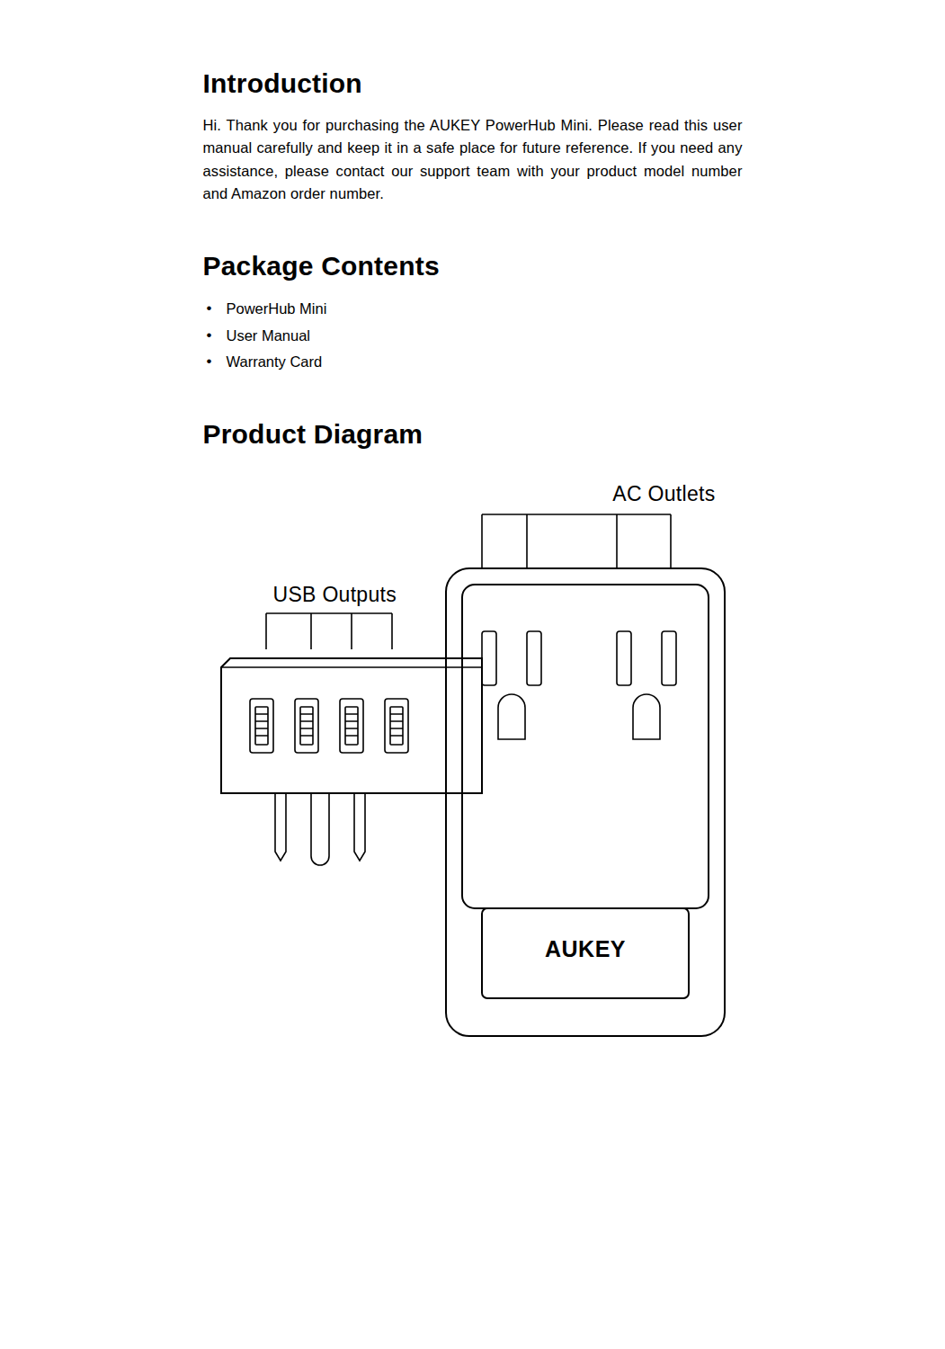Introduction
Hi. Thank you for purchasing the AUKEY PowerHub Mini. Please read this user manual carefully and keep it in a safe place for future reference. If you need any assistance, please contact our support team with your product model number and Amazon order number.
Package Contents
PowerHub Mini
User Manual
Warranty Card
Product Diagram
USB Outputs
AC Outlets
AUKEY